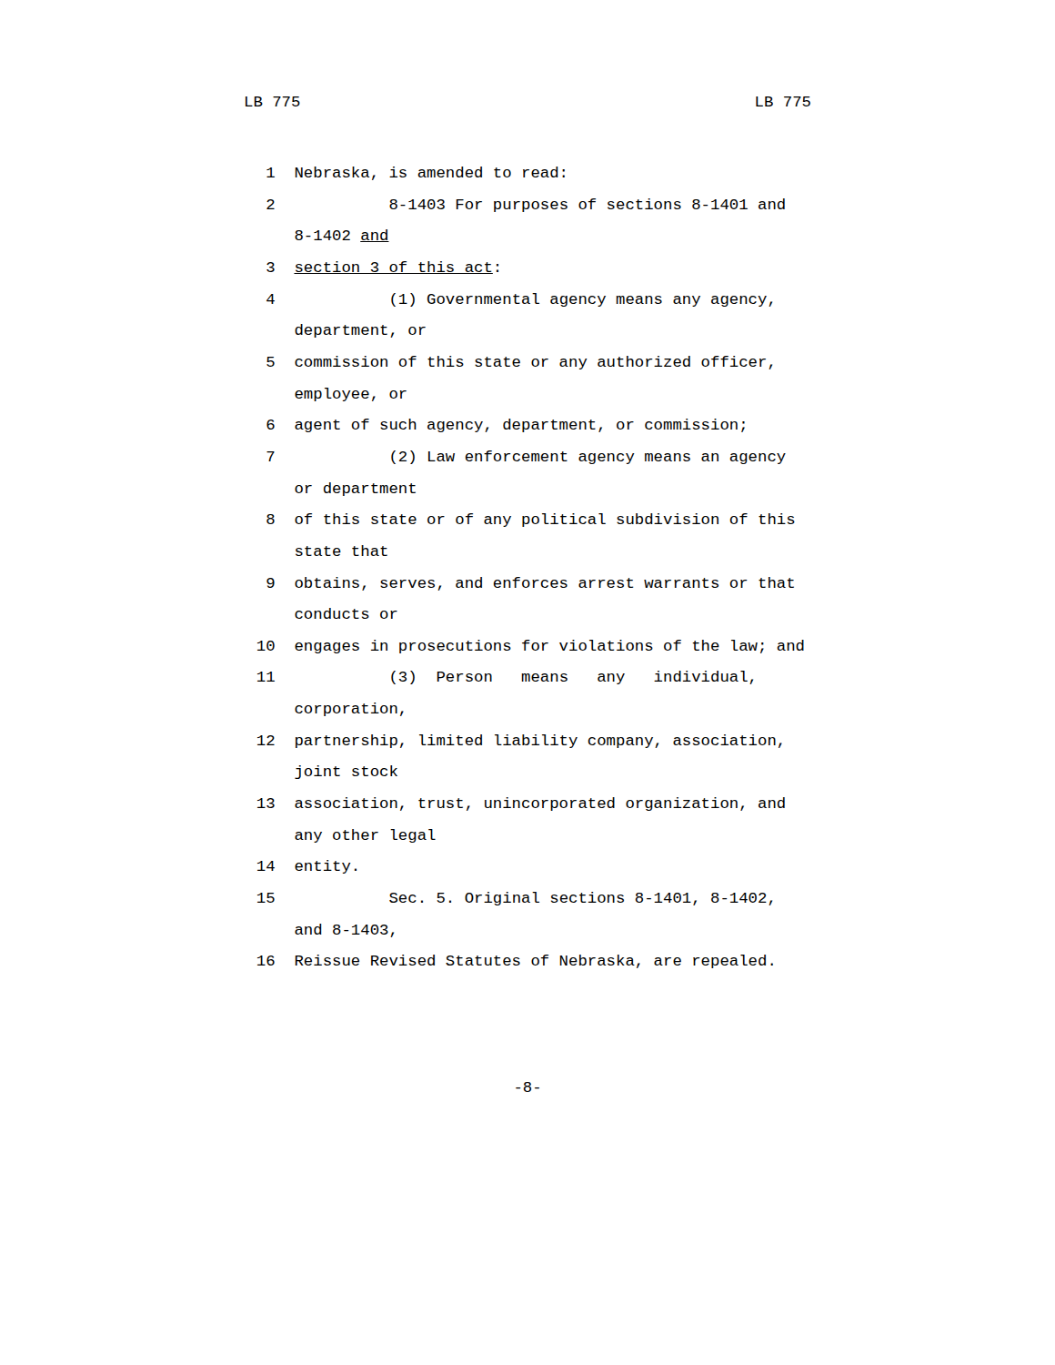LB 775 LB 775
1 Nebraska, is amended to read:
2 8-1403 For purposes of sections 8-1401 and 8-1402 and
3 section 3 of this act:
4 (1) Governmental agency means any agency, department, or
5 commission of this state or any authorized officer, employee, or
6 agent of such agency, department, or commission;
7 (2) Law enforcement agency means an agency or department
8 of this state or of any political subdivision of this state that
9 obtains, serves, and enforces arrest warrants or that conducts or
10 engages in prosecutions for violations of the law; and
11 (3) Person means any individual, corporation,
12 partnership, limited liability company, association, joint stock
13 association, trust, unincorporated organization, and any other legal
14 entity.
15 Sec. 5. Original sections 8-1401, 8-1402, and 8-1403,
16 Reissue Revised Statutes of Nebraska, are repealed.
-8-